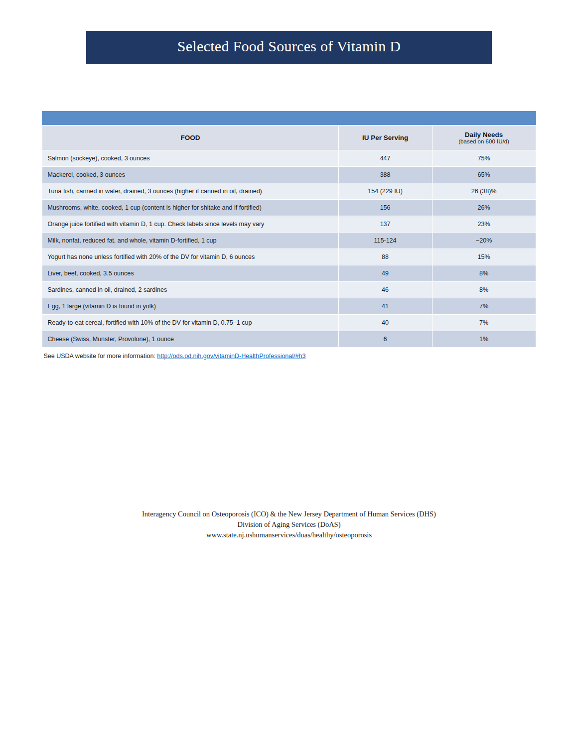Selected Food Sources of Vitamin D
| FOOD | IU Per Serving | Daily Needs (based on 600 IU/d) |
| --- | --- | --- |
| Salmon (sockeye), cooked, 3 ounces | 447 | 75% |
| Mackerel, cooked, 3 ounces | 388 | 65% |
| Tuna fish, canned in water, drained, 3 ounces (higher if canned in oil, drained) | 154 (229 IU) | 26 (38)% |
| Mushrooms, white, cooked, 1 cup (content is higher for shitake and if fortified) | 156 | 26% |
| Orange juice fortified with vitamin D, 1 cup. Check labels since levels may vary | 137 | 23% |
| Milk, nonfat, reduced fat, and whole, vitamin D-fortified, 1 cup | 115-124 | ~20% |
| Yogurt has none unless fortified with 20% of the DV for vitamin D, 6 ounces | 88 | 15% |
| Liver, beef, cooked, 3.5 ounces | 49 | 8% |
| Sardines, canned in oil, drained, 2 sardines | 46 | 8% |
| Egg, 1 large (vitamin D is found in yolk) | 41 | 7% |
| Ready-to-eat cereal, fortified with 10% of the DV for vitamin D, 0.75–1 cup | 40 | 7% |
| Cheese (Swiss, Munster, Provolone), 1 ounce | 6 | 1% |
See USDA website for more information: http://ods.od.nih.gov/vitaminD-HealthProfessional/#h3
Interagency Council on Osteoporosis (ICO) & the New Jersey Department of Human Services (DHS)
Division of Aging Services (DoAS)
www.state.nj.ushumanservices/doas/healthy/osteoporosis